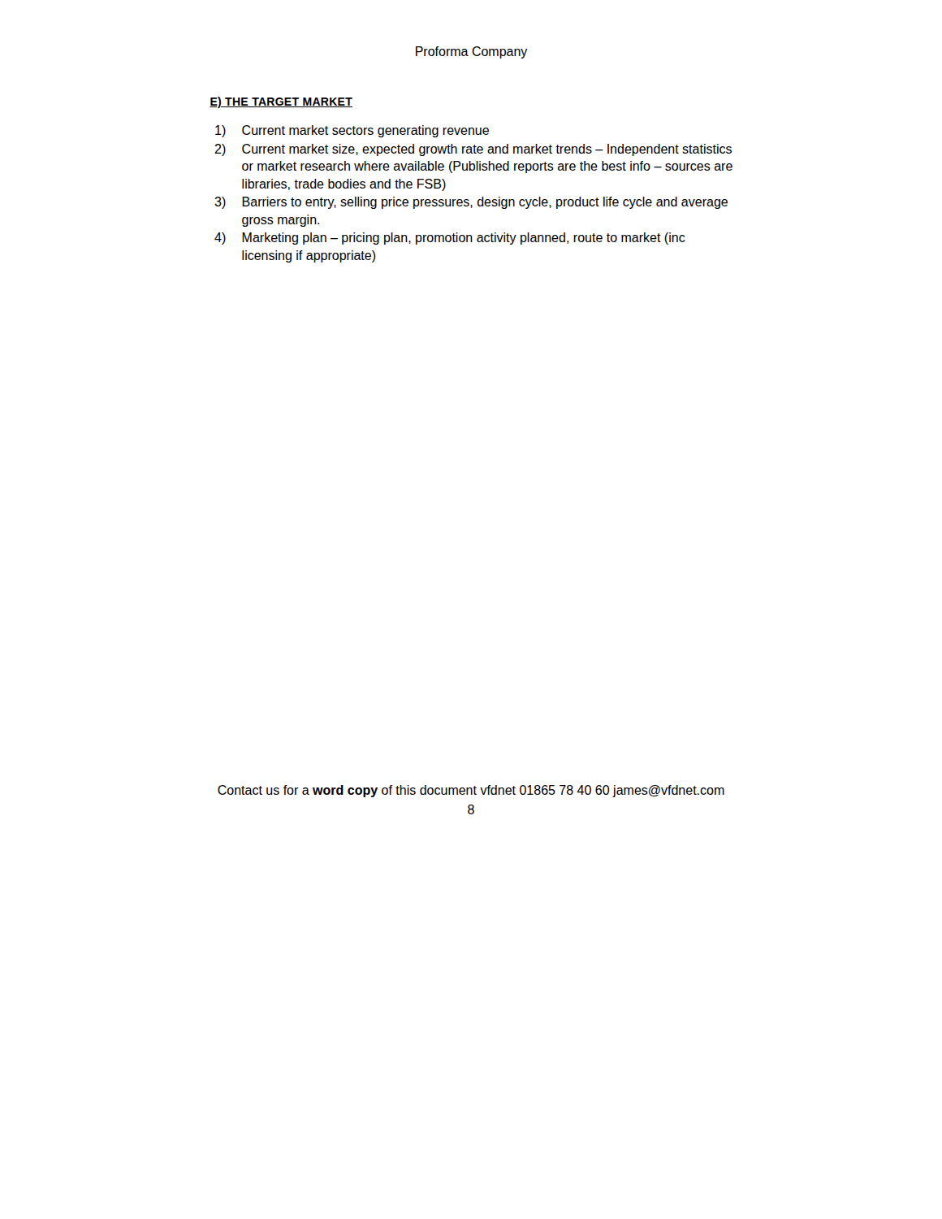Proforma Company
E) THE TARGET MARKET
Current market sectors generating revenue
Current market size, expected growth rate and market trends – Independent statistics or market research where available (Published reports are the best info – sources are libraries, trade bodies and the FSB)
Barriers to entry, selling price pressures, design cycle, product life cycle and average gross margin.
Marketing plan – pricing plan, promotion activity planned, route to market (inc licensing if appropriate)
Contact us for a word copy of this document vfdnet 01865 78 40 60 james@vfdnet.com
8